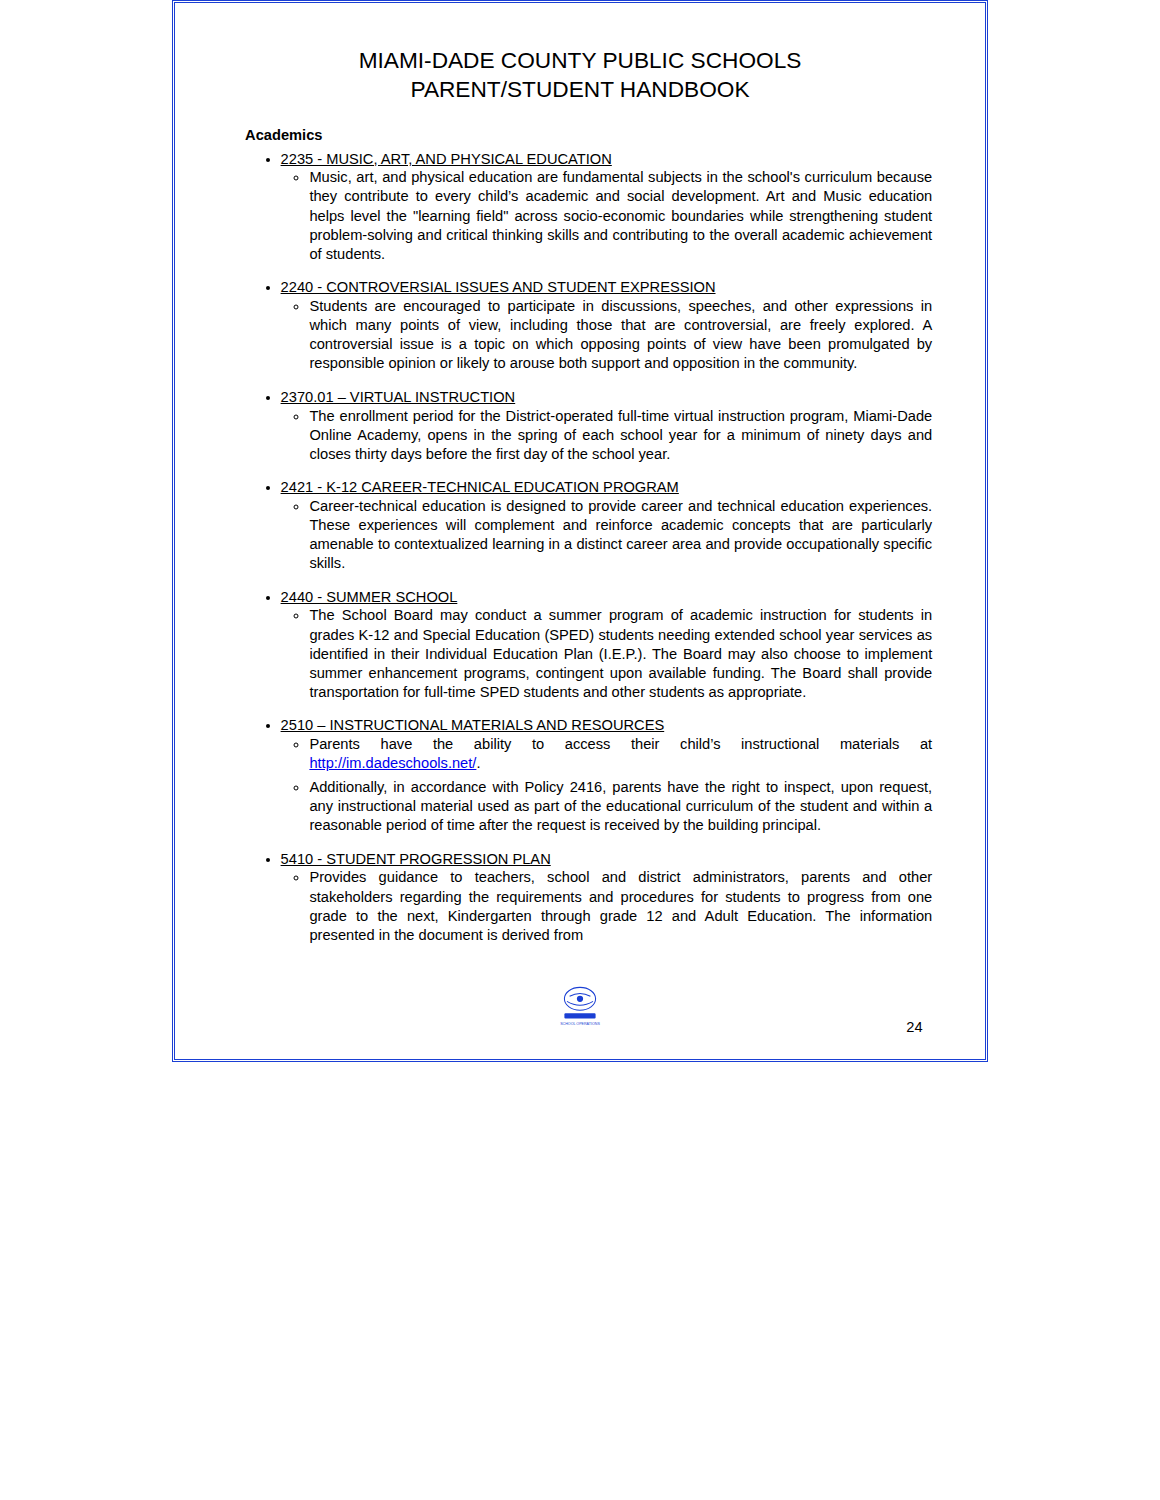MIAMI-DADE COUNTY PUBLIC SCHOOLS
PARENT/STUDENT HANDBOOK
Academics
2235 - MUSIC, ART, AND PHYSICAL EDUCATION
Music, art, and physical education are fundamental subjects in the school's curriculum because they contribute to every child’s academic and social development. Art and Music education helps level the "learning field" across socio-economic boundaries while strengthening student problem-solving and critical thinking skills and contributing to the overall academic achievement of students.
2240 - CONTROVERSIAL ISSUES AND STUDENT EXPRESSION
Students are encouraged to participate in discussions, speeches, and other expressions in which many points of view, including those that are controversial, are freely explored. A controversial issue is a topic on which opposing points of view have been promulgated by responsible opinion or likely to arouse both support and opposition in the community.
2370.01 – VIRTUAL INSTRUCTION
The enrollment period for the District-operated full-time virtual instruction program, Miami-Dade Online Academy, opens in the spring of each school year for a minimum of ninety days and closes thirty days before the first day of the school year.
2421 - K-12 CAREER-TECHNICAL EDUCATION PROGRAM
Career-technical education is designed to provide career and technical education experiences. These experiences will complement and reinforce academic concepts that are particularly amenable to contextualized learning in a distinct career area and provide occupationally specific skills.
2440 - SUMMER SCHOOL
The School Board may conduct a summer program of academic instruction for students in grades K-12 and Special Education (SPED) students needing extended school year services as identified in their Individual Education Plan (I.E.P.). The Board may also choose to implement summer enhancement programs, contingent upon available funding. The Board shall provide transportation for full-time SPED students and other students as appropriate.
2510 – INSTRUCTIONAL MATERIALS AND RESOURCES
Parents have the ability to access their child’s instructional materials at http://im.dadeschools.net/.
Additionally, in accordance with Policy 2416, parents have the right to inspect, upon request, any instructional material used as part of the educational curriculum of the student and within a reasonable period of time after the request is received by the building principal.
5410 - STUDENT PROGRESSION PLAN
Provides guidance to teachers, school and district administrators, parents and other stakeholders regarding the requirements and procedures for students to progress from one grade to the next, Kindergarten through grade 12 and Adult Education. The information presented in the document is derived from
SCHOOL OPERATIONS 24